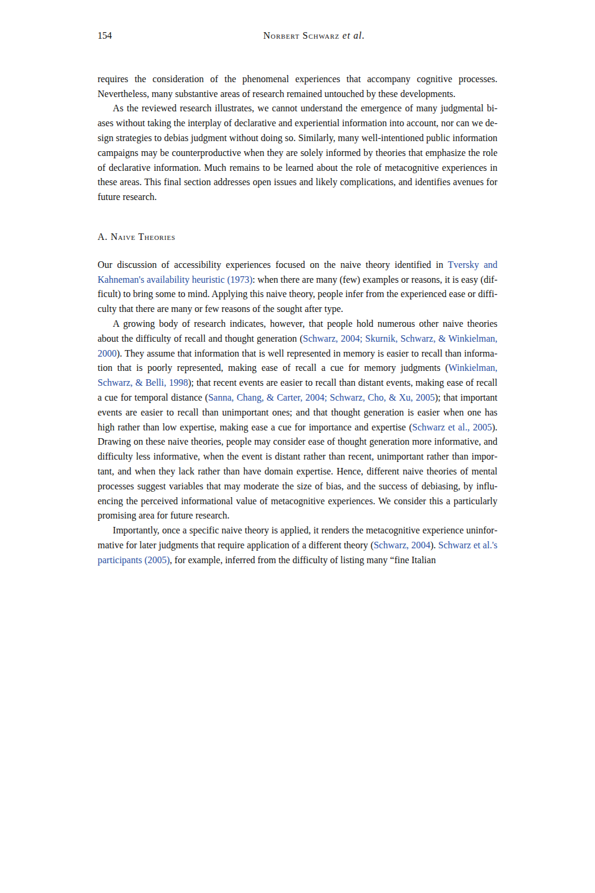154 Norbert Schwarz et al.
requires the consideration of the phenomenal experiences that accompany cognitive processes. Nevertheless, many substantive areas of research remained untouched by these developments.
As the reviewed research illustrates, we cannot understand the emergence of many judgmental biases without taking the interplay of declarative and experiential information into account, nor can we design strategies to debias judgment without doing so. Similarly, many well-intentioned public information campaigns may be counterproductive when they are solely informed by theories that emphasize the role of declarative information. Much remains to be learned about the role of metacognitive experiences in these areas. This final section addresses open issues and likely complications, and identifies avenues for future research.
A. Naive Theories
Our discussion of accessibility experiences focused on the naive theory identified in Tversky and Kahneman's availability heuristic (1973): when there are many (few) examples or reasons, it is easy (difficult) to bring some to mind. Applying this naive theory, people infer from the experienced ease or difficulty that there are many or few reasons of the sought after type.
A growing body of research indicates, however, that people hold numerous other naive theories about the difficulty of recall and thought generation (Schwarz, 2004; Skurnik, Schwarz, & Winkielman, 2000). They assume that information that is well represented in memory is easier to recall than information that is poorly represented, making ease of recall a cue for memory judgments (Winkielman, Schwarz, & Belli, 1998); that recent events are easier to recall than distant events, making ease of recall a cue for temporal distance (Sanna, Chang, & Carter, 2004; Schwarz, Cho, & Xu, 2005); that important events are easier to recall than unimportant ones; and that thought generation is easier when one has high rather than low expertise, making ease a cue for importance and expertise (Schwarz et al., 2005). Drawing on these naive theories, people may consider ease of thought generation more informative, and difficulty less informative, when the event is distant rather than recent, unimportant rather than important, and when they lack rather than have domain expertise. Hence, different naive theories of mental processes suggest variables that may moderate the size of bias, and the success of debiasing, by influencing the perceived informational value of metacognitive experiences. We consider this a particularly promising area for future research.
Importantly, once a specific naive theory is applied, it renders the metacognitive experience uninformative for later judgments that require application of a different theory (Schwarz, 2004). Schwarz et al.'s participants (2005), for example, inferred from the difficulty of listing many “fine Italian